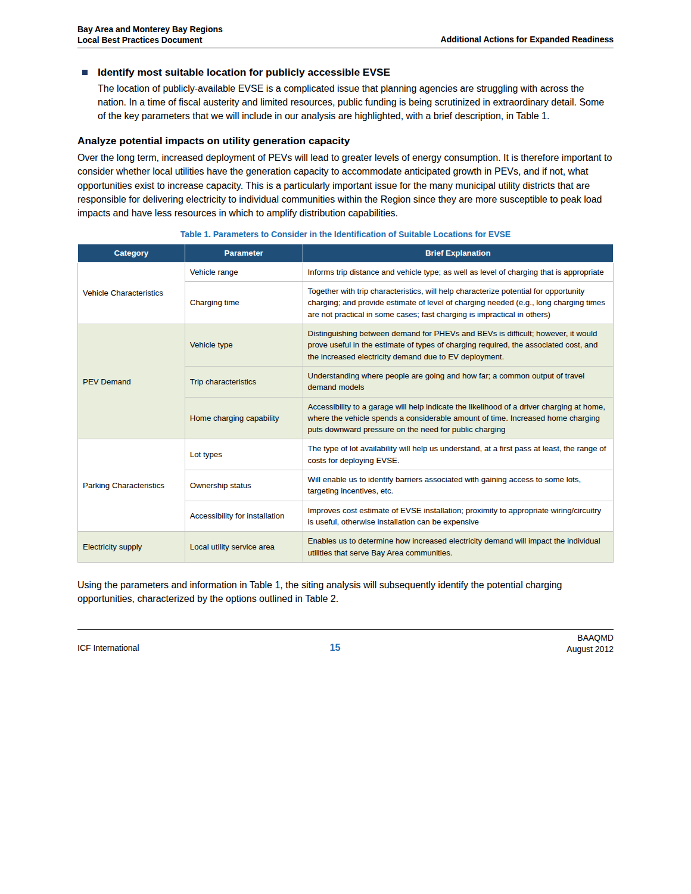Bay Area and Monterey Bay Regions
Local Best Practices Document
Additional Actions for Expanded Readiness
Identify most suitable location for publicly accessible EVSE The location of publicly-available EVSE is a complicated issue that planning agencies are struggling with across the nation. In a time of fiscal austerity and limited resources, public funding is being scrutinized in extraordinary detail. Some of the key parameters that we will include in our analysis are highlighted, with a brief description, in Table 1.
Analyze potential impacts on utility generation capacity
Over the long term, increased deployment of PEVs will lead to greater levels of energy consumption. It is therefore important to consider whether local utilities have the generation capacity to accommodate anticipated growth in PEVs, and if not, what opportunities exist to increase capacity. This is a particularly important issue for the many municipal utility districts that are responsible for delivering electricity to individual communities within the Region since they are more susceptible to peak load impacts and have less resources in which to amplify distribution capabilities.
Table 1. Parameters to Consider in the Identification of Suitable Locations for EVSE
| Category | Parameter | Brief Explanation |
| --- | --- | --- |
| Vehicle Characteristics | Vehicle range | Informs trip distance and vehicle type; as well as level of charging that is appropriate |
| Charging time | Together with trip characteristics, will help characterize potential for opportunity charging; and provide estimate of level of charging needed (e.g., long charging times are not practical in some cases; fast charging is impractical in others) |
| PEV Demand | Vehicle type | Distinguishing between demand for PHEVs and BEVs is difficult; however, it would prove useful in the estimate of types of charging required, the associated cost, and the increased electricity demand due to EV deployment. |
| Trip characteristics | Understanding where people are going and how far; a common output of travel demand models |
| Home charging capability | Accessibility to a garage will help indicate the likelihood of a driver charging at home, where the vehicle spends a considerable amount of time. Increased home charging puts downward pressure on the need for public charging |
| Parking Characteristics | Lot types | The type of lot availability will help us understand, at a first pass at least, the range of costs for deploying EVSE. |
| Ownership status | Will enable us to identify barriers associated with gaining access to some lots, targeting incentives, etc. |
| Accessibility for installation | Improves cost estimate of EVSE installation; proximity to appropriate wiring/circuitry is useful, otherwise installation can be expensive |
| Electricity supply | Local utility service area | Enables us to determine how increased electricity demand will impact the individual utilities that serve Bay Area communities. |
Using the parameters and information in Table 1, the siting analysis will subsequently identify the potential charging opportunities, characterized by the options outlined in Table 2.
ICF International
15
BAAQMD
August 2012